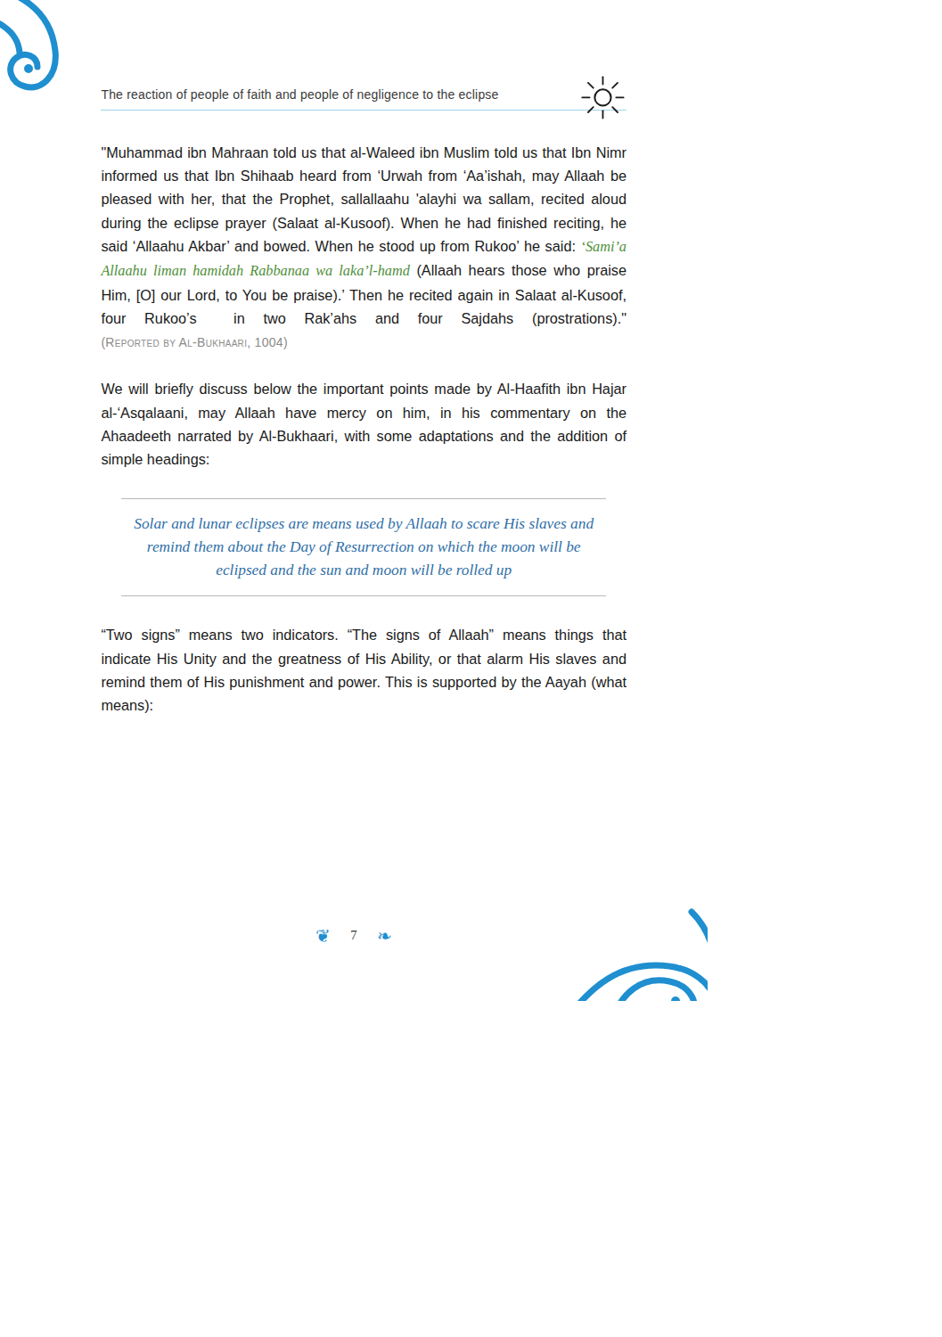The reaction of people of faith and people of negligence to the eclipse
"Muhammad ibn Mahraan told us that al-Waleed ibn Muslim told us that Ibn Nimr informed us that Ibn Shihaab heard from ‘Urwah from ‘Aa’ishah, may Allaah be pleased with her, that the Prophet, sallallaahu 'alayhi wa sallam, recited aloud during the eclipse prayer (Salaat al-Kusoof). When he had finished reciting, he said ‘Allaahu Akbar’ and bowed. When he stood up from Rukoo’ he said: ‘Sami’a Allaahu liman hamidah Rabbanaa wa laka’l-hamd (Allaah hears those who praise Him, [O] our Lord, to You be praise).’ Then he recited again in Salaat al-Kusoof, four Rukoo’s in two Rak’ahs and four Sajdahs (prostrations)." (Reported by Al-Bukhaari, 1004)
We will briefly discuss below the important points made by Al-Haafith ibn Hajar al-‘Asqalaani, may Allaah have mercy on him, in his commentary on the Ahaadeeth narrated by Al-Bukhaari, with some adaptations and the addition of simple headings:
Solar and lunar eclipses are means used by Allaah to scare His slaves and remind them about the Day of Resurrection on which the moon will be eclipsed and the sun and moon will be rolled up
“Two signs” means two indicators. “The signs of Allaah” means things that indicate His Unity and the greatness of His Ability, or that alarm His slaves and remind them of His punishment and power. This is supported by the Aayah (what means):
❦7❧